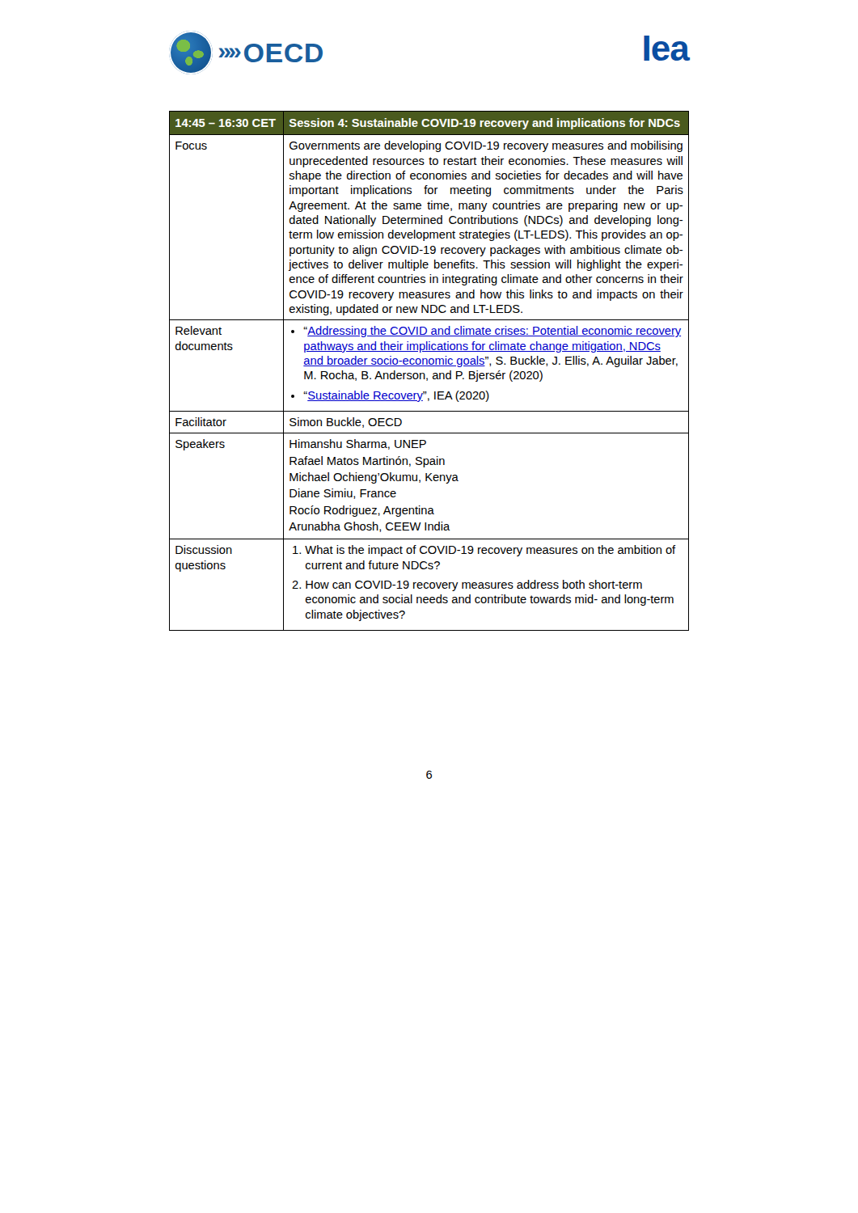»» OECD
Iea
| 14:45 – 16:30 CET | Session 4: Sustainable COVID-19 recovery and implications for NDCs |
| --- | --- |
| Focus | Governments are developing COVID-19 recovery measures and mobilising unprecedented resources to restart their economies. These measures will shape the direction of economies and societies for decades and will have important implications for meeting commitments under the Paris Agreement. At the same time, many countries are preparing new or updated Nationally Determined Contributions (NDCs) and developing long-term low emission development strategies (LT-LEDS). This provides an opportunity to align COVID-19 recovery packages with ambitious climate objectives to deliver multiple benefits. This session will highlight the experience of different countries in integrating climate and other concerns in their COVID-19 recovery measures and how this links to and impacts on their existing, updated or new NDC and LT-LEDS. |
| Relevant documents | “ Addressing the COVID and climate crises: Potential economic recovery pathways and their implications for climate change mitigation, NDCs and broader socio-economic goals ”, S. Buckle, J. Ellis, A. Aguilar Jaber, M. Rocha, B. Anderson, and P. Bjersér (2020) “ Sustainable Recovery ”, IEA (2020) |
| Facilitator | Simon Buckle, OECD |
| Speakers | Himanshu Sharma, UNEP Rafael Matos Martinón, Spain Michael Ochieng’Okumu, Kenya Diane Simiu, France Rocío Rodriguez, Argentina Arunabha Ghosh, CEEW India |
| Discussion questions | What is the impact of COVID-19 recovery measures on the ambition of current and future NDCs? How can COVID-19 recovery measures address both short-term economic and social needs and contribute towards mid- and long-term climate objectives? |
6